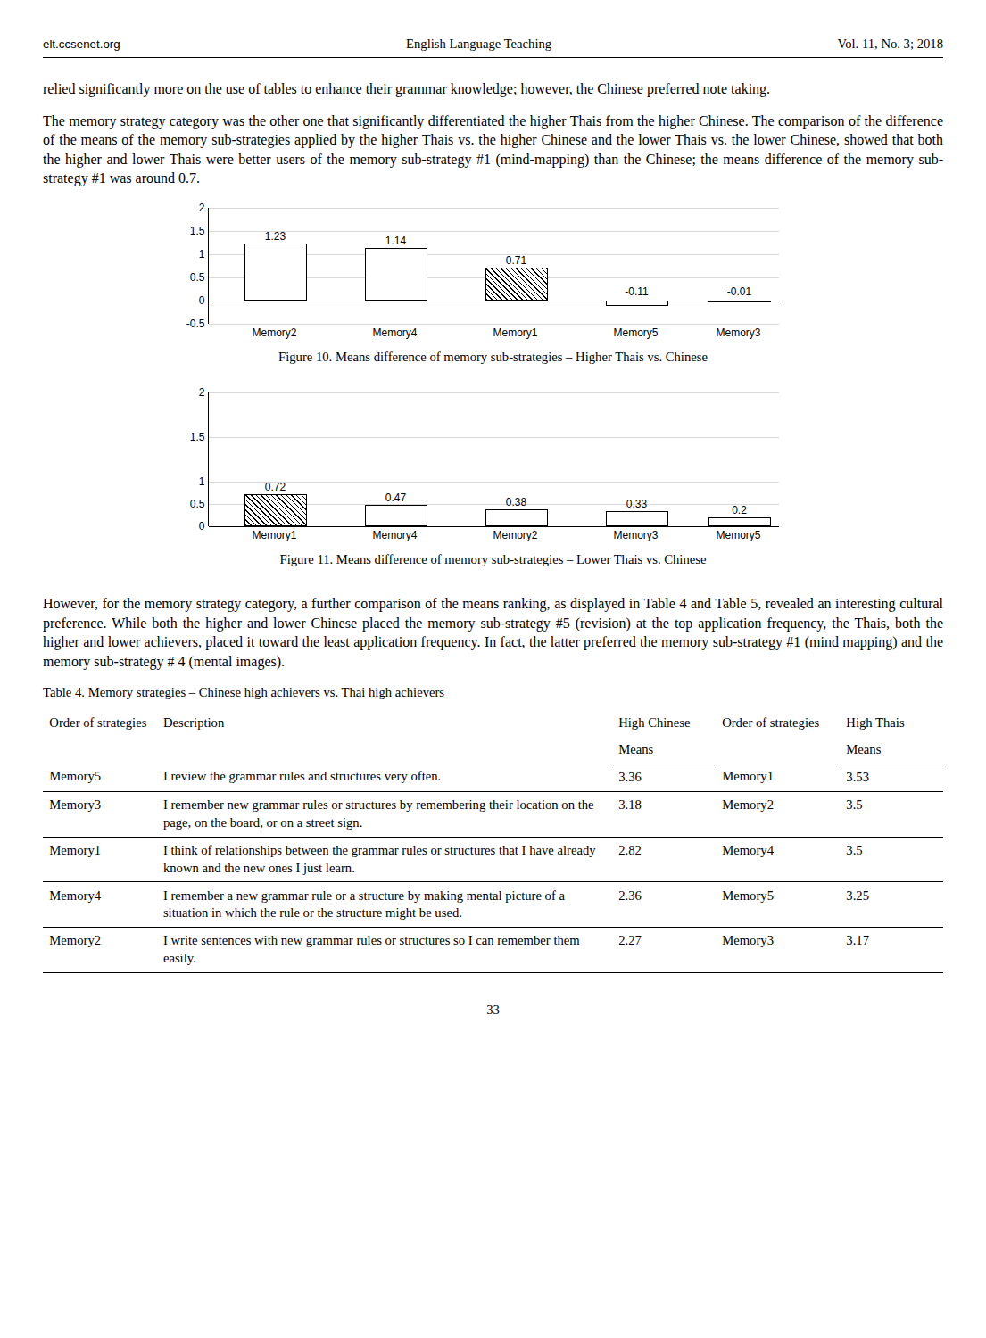elt.ccsenet.org
English Language Teaching
Vol. 11, No. 3; 2018
relied significantly more on the use of tables to enhance their grammar knowledge; however, the Chinese preferred note taking.
The memory strategy category was the other one that significantly differentiated the higher Thais from the higher Chinese. The comparison of the difference of the means of the memory sub-strategies applied by the higher Thais vs. the higher Chinese and the lower Thais vs. the lower Chinese, showed that both the higher and lower Thais were better users of the memory sub-strategy #1 (mind-mapping) than the Chinese; the means difference of the memory sub-strategy #1 was around 0.7.
2 1.5 1 0.5 0 -0.5
1.23
1.14
0.71
-0.11
-0.01
Memory2 Memory4 Memory1 Memory5 Memory3
Figure 10. Means difference of memory sub-strategies – Higher Thais vs. Chinese
2 1.5 1 0.5 0
0.72
0.47
0.38
0.33
0.2
Memory1 Memory4 Memory2 Memory3 Memory5
Figure 11. Means difference of memory sub-strategies – Lower Thais vs. Chinese
However, for the memory strategy category, a further comparison of the means ranking, as displayed in Table 4 and Table 5, revealed an interesting cultural preference. While both the higher and lower Chinese placed the memory sub-strategy #5 (revision) at the top application frequency, the Thais, both the higher and lower achievers, placed it toward the least application frequency. In fact, the latter preferred the memory sub-strategy #1 (mind mapping) and the memory sub-strategy # 4 (mental images).
Table 4. Memory strategies – Chinese high achievers vs. Thai high achievers
| Order of strategies | Description | High Chinese | Order of strategies | High Thais |
| --- | --- | --- | --- | --- |
| Means | Means |
| Memory5 | I review the grammar rules and structures very often. | 3.36 | Memory1 | 3.53 |
| Memory3 | I remember new grammar rules or structures by remembering their location on the page, on the board, or on a street sign. | 3.18 | Memory2 | 3.5 |
| Memory1 | I think of relationships between the grammar rules or structures that I have already known and the new ones I just learn. | 2.82 | Memory4 | 3.5 |
| Memory4 | I remember a new grammar rule or a structure by making mental picture of a situation in which the rule or the structure might be used. | 2.36 | Memory5 | 3.25 |
| Memory2 | I write sentences with new grammar rules or structures so I can remember them easily. | 2.27 | Memory3 | 3.17 |
33